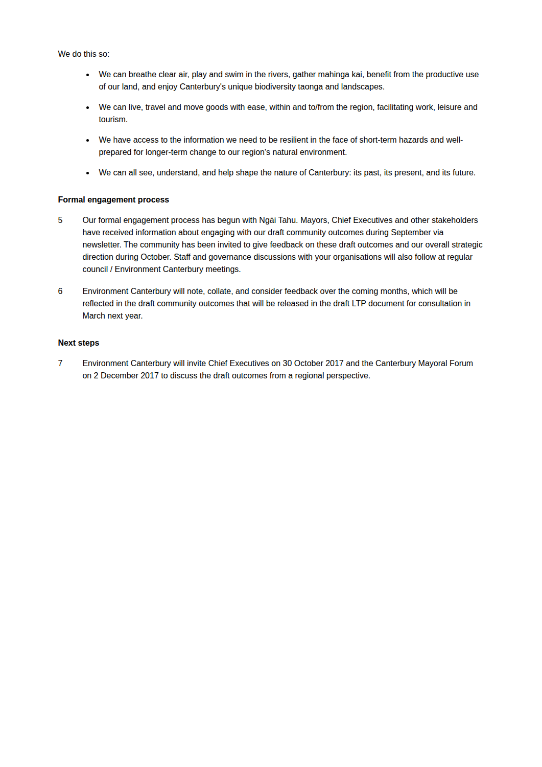We do this so:
We can breathe clear air, play and swim in the rivers, gather mahinga kai, benefit from the productive use of our land, and enjoy Canterbury's unique biodiversity taonga and landscapes.
We can live, travel and move goods with ease, within and to/from the region, facilitating work, leisure and tourism.
We have access to the information we need to be resilient in the face of short-term hazards and well-prepared for longer-term change to our region's natural environment.
We can all see, understand, and help shape the nature of Canterbury: its past, its present, and its future.
Formal engagement process
5
Our formal engagement process has begun with Ngāi Tahu. Mayors, Chief Executives and other stakeholders have received information about engaging with our draft community outcomes during September via newsletter. The community has been invited to give feedback on these draft outcomes and our overall strategic direction during October. Staff and governance discussions with your organisations will also follow at regular council / Environment Canterbury meetings.
6
Environment Canterbury will note, collate, and consider feedback over the coming months, which will be reflected in the draft community outcomes that will be released in the draft LTP document for consultation in March next year.
Next steps
7
Environment Canterbury will invite Chief Executives on 30 October 2017 and the Canterbury Mayoral Forum on 2 December 2017 to discuss the draft outcomes from a regional perspective.